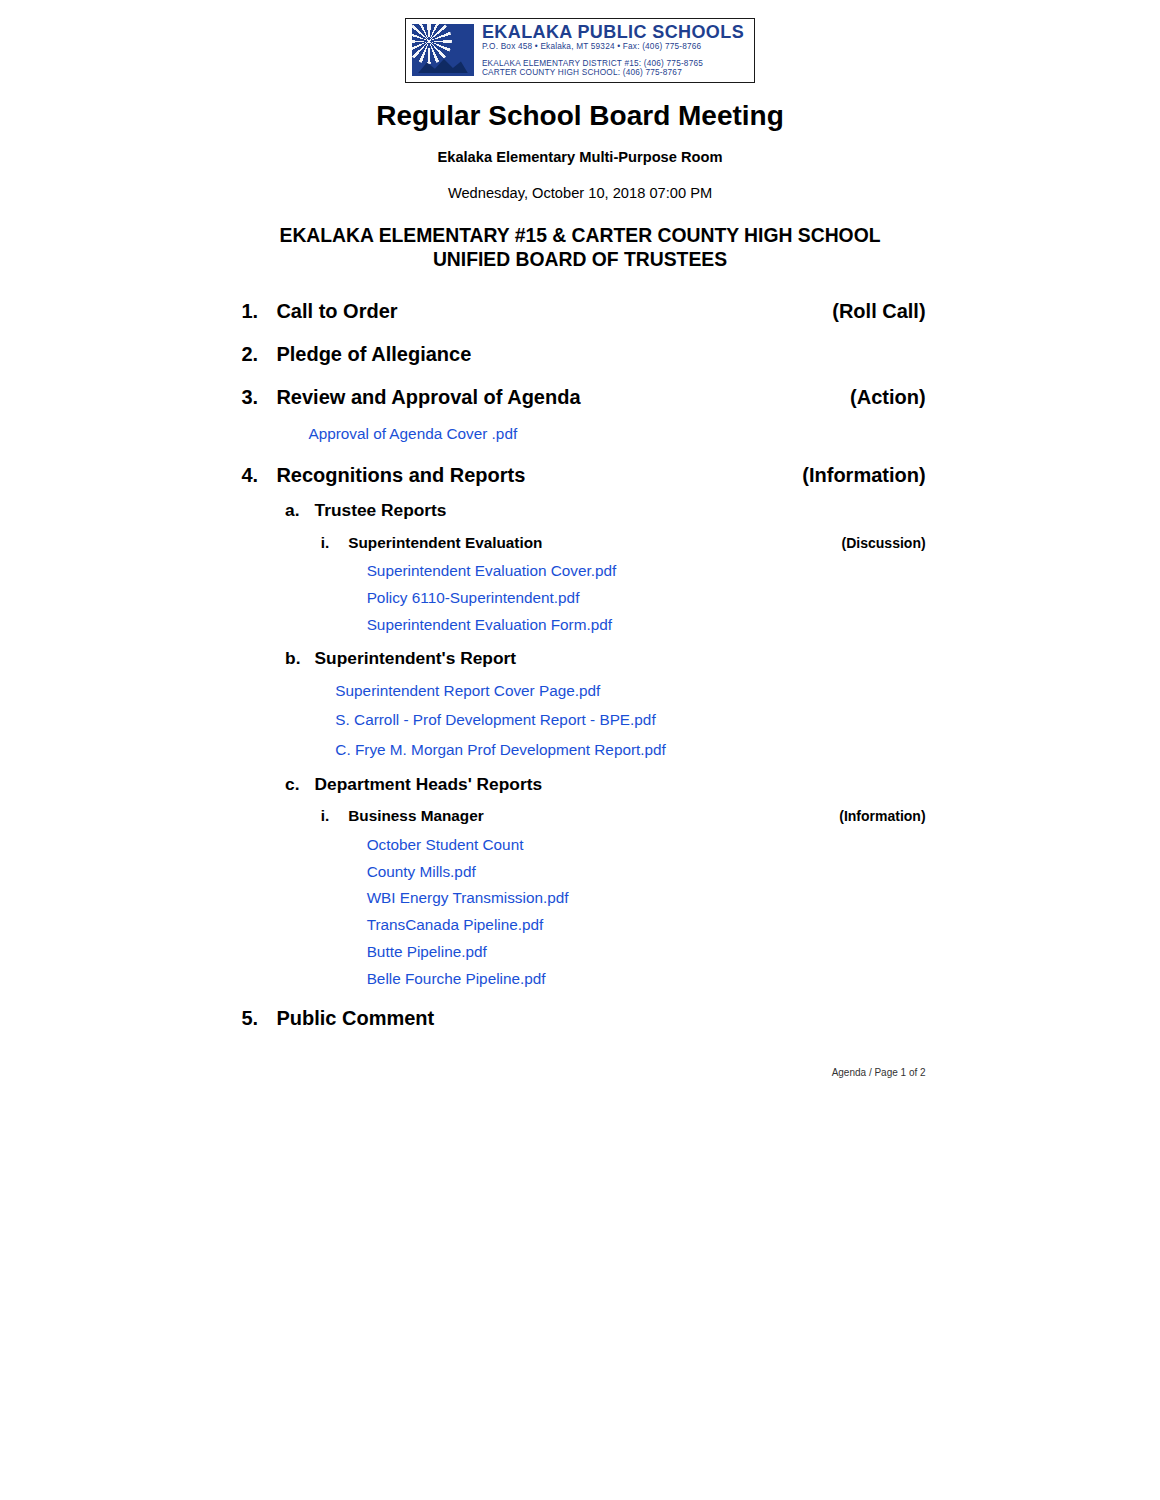EKALAKA PUBLIC SCHOOLS
P.O. Box 458 • Ekalaka, MT 59324 • Fax: (406) 775-8766
EKALAKA ELEMENTARY DISTRICT #15: (406) 775-8765
CARTER COUNTY HIGH SCHOOL: (406) 775-8767
Regular School Board Meeting
Ekalaka Elementary Multi-Purpose Room
Wednesday, October 10, 2018 07:00 PM
EKALAKA ELEMENTARY #15 & CARTER COUNTY HIGH SCHOOL
UNIFIED BOARD OF TRUSTEES
Call to Order(Roll Call)
Pledge of Allegiance
Review and Approval of Agenda(Action)
Approval of Agenda Cover .pdf
Recognitions and Reports(Information)
Trustee Reports
Superintendent Evaluation(Discussion)
Superintendent Evaluation Cover.pdf
Policy 6110-Superintendent.pdf
Superintendent Evaluation Form.pdf
Superintendent's Report
Superintendent Report Cover Page.pdf
S. Carroll - Prof Development Report - BPE.pdf
C. Frye M. Morgan Prof Development Report.pdf
Department Heads' Reports
Business Manager(Information)
October Student Count
County Mills.pdf
WBI Energy Transmission.pdf
TransCanada Pipeline.pdf
Butte Pipeline.pdf
Belle Fourche Pipeline.pdf
Public Comment
Agenda / Page 1 of 2